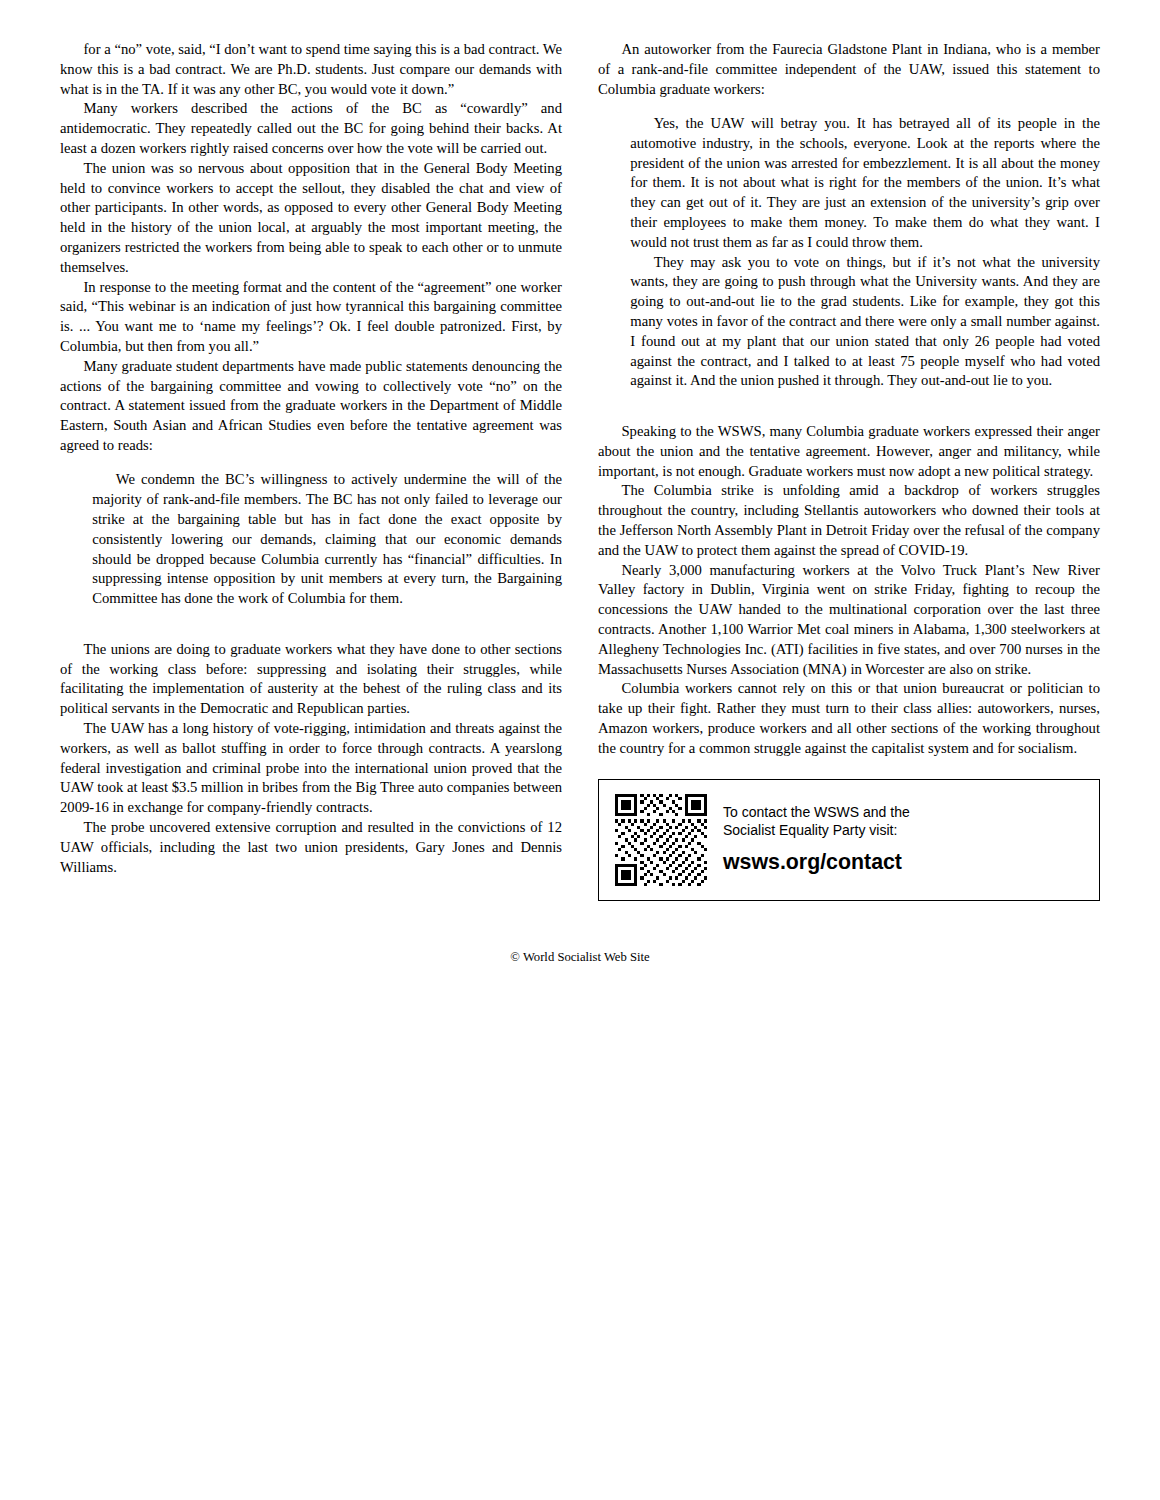for a “no” vote, said, “I don’t want to spend time saying this is a bad contract. We know this is a bad contract. We are Ph.D. students. Just compare our demands with what is in the TA. If it was any other BC, you would vote it down.”
Many workers described the actions of the BC as “cowardly” and antidemocratic. They repeatedly called out the BC for going behind their backs. At least a dozen workers rightly raised concerns over how the vote will be carried out.
The union was so nervous about opposition that in the General Body Meeting held to convince workers to accept the sellout, they disabled the chat and view of other participants. In other words, as opposed to every other General Body Meeting held in the history of the union local, at arguably the most important meeting, the organizers restricted the workers from being able to speak to each other or to unmute themselves.
In response to the meeting format and the content of the “agreement” one worker said, “This webinar is an indication of just how tyrannical this bargaining committee is. ... You want me to ‘name my feelings’? Ok. I feel double patronized. First, by Columbia, but then from you all.”
Many graduate student departments have made public statements denouncing the actions of the bargaining committee and vowing to collectively vote “no” on the contract. A statement issued from the graduate workers in the Department of Middle Eastern, South Asian and African Studies even before the tentative agreement was agreed to reads:
We condemn the BC’s willingness to actively undermine the will of the majority of rank-and-file members. The BC has not only failed to leverage our strike at the bargaining table but has in fact done the exact opposite by consistently lowering our demands, claiming that our economic demands should be dropped because Columbia currently has “financial” difficulties. In suppressing intense opposition by unit members at every turn, the Bargaining Committee has done the work of Columbia for them.
The unions are doing to graduate workers what they have done to other sections of the working class before: suppressing and isolating their struggles, while facilitating the implementation of austerity at the behest of the ruling class and its political servants in the Democratic and Republican parties.
The UAW has a long history of vote-rigging, intimidation and threats against the workers, as well as ballot stuffing in order to force through contracts. A yearslong federal investigation and criminal probe into the international union proved that the UAW took at least $3.5 million in bribes from the Big Three auto companies between 2009-16 in exchange for company-friendly contracts.
The probe uncovered extensive corruption and resulted in the convictions of 12 UAW officials, including the last two union presidents, Gary Jones and Dennis Williams.
An autoworker from the Faurecia Gladstone Plant in Indiana, who is a member of a rank-and-file committee independent of the UAW, issued this statement to Columbia graduate workers:
Yes, the UAW will betray you. It has betrayed all of its people in the automotive industry, in the schools, everyone. Look at the reports where the president of the union was arrested for embezzlement. It is all about the money for them. It is not about what is right for the members of the union. It’s what they can get out of it. They are just an extension of the university’s grip over their employees to make them money. To make them do what they want. I would not trust them as far as I could throw them.
They may ask you to vote on things, but if it’s not what the university wants, they are going to push through what the University wants. And they are going to out-and-out lie to the grad students. Like for example, they got this many votes in favor of the contract and there were only a small number against. I found out at my plant that our union stated that only 26 people had voted against the contract, and I talked to at least 75 people myself who had voted against it. And the union pushed it through. They out-and-out lie to you.
Speaking to the WSWS, many Columbia graduate workers expressed their anger about the union and the tentative agreement. However, anger and militancy, while important, is not enough. Graduate workers must now adopt a new political strategy.
The Columbia strike is unfolding amid a backdrop of workers struggles throughout the country, including Stellantis autoworkers who downed their tools at the Jefferson North Assembly Plant in Detroit Friday over the refusal of the company and the UAW to protect them against the spread of COVID-19.
Nearly 3,000 manufacturing workers at the Volvo Truck Plant’s New River Valley factory in Dublin, Virginia went on strike Friday, fighting to recoup the concessions the UAW handed to the multinational corporation over the last three contracts. Another 1,100 Warrior Met coal miners in Alabama, 1,300 steelworkers at Allegheny Technologies Inc. (ATI) facilities in five states, and over 700 nurses in the Massachusetts Nurses Association (MNA) in Worcester are also on strike.
Columbia workers cannot rely on this or that union bureaucrat or politician to take up their fight. Rather they must turn to their class allies: autoworkers, nurses, Amazon workers, produce workers and all other sections of the working throughout the country for a common struggle against the capitalist system and for socialism.
To contact the WSWS and the
Socialist Equality Party visit: wsws.org/contact
© World Socialist Web Site